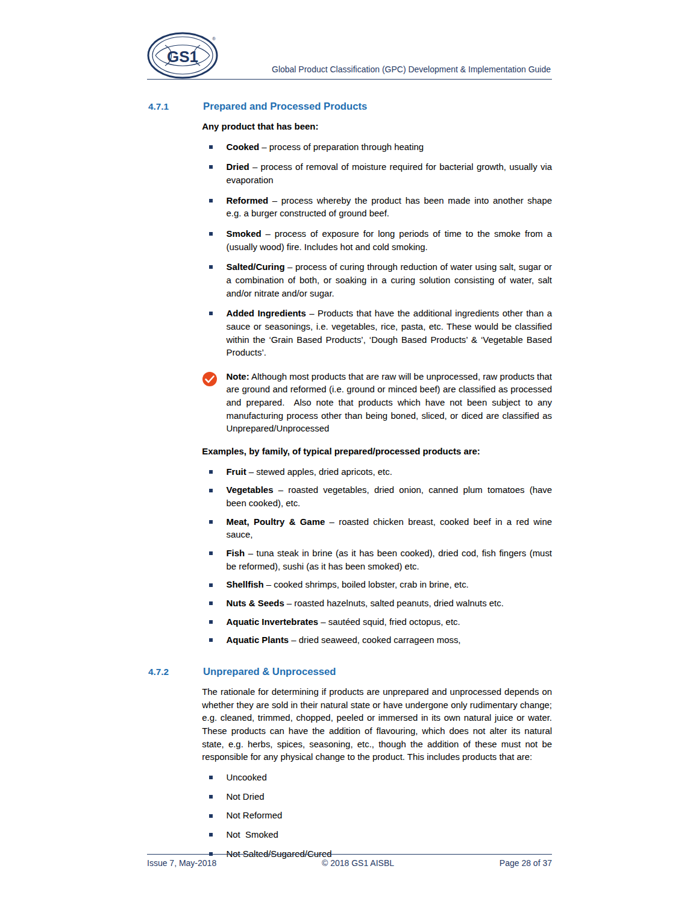GS1 ®
Global Product Classification (GPC) Development & Implementation Guide
4.7.1
Prepared and Processed Products
Any product that has been:
Cooked – process of preparation through heating
Dried – process of removal of moisture required for bacterial growth, usually via evaporation
Reformed – process whereby the product has been made into another shape e.g. a burger constructed of ground beef.
Smoked – process of exposure for long periods of time to the smoke from a (usually wood) fire. Includes hot and cold smoking.
Salted/Curing – process of curing through reduction of water using salt, sugar or a combination of both, or soaking in a curing solution consisting of water, salt and/or nitrate and/or sugar.
Added Ingredients – Products that have the additional ingredients other than a sauce or seasonings, i.e. vegetables, rice, pasta, etc. These would be classified within the ‘Grain Based Products’, ‘Dough Based Products’ & ‘Vegetable Based Products’.
Note: Although most products that are raw will be unprocessed, raw products that are ground and reformed (i.e. ground or minced beef) are classified as processed and prepared. Also note that products which have not been subject to any manufacturing process other than being boned, sliced, or diced are classified as Unprepared/Unprocessed
Examples, by family, of typical prepared/processed products are:
Fruit – stewed apples, dried apricots, etc.
Vegetables – roasted vegetables, dried onion, canned plum tomatoes (have been cooked), etc.
Meat, Poultry & Game – roasted chicken breast, cooked beef in a red wine sauce,
Fish – tuna steak in brine (as it has been cooked), dried cod, fish fingers (must be reformed), sushi (as it has been smoked) etc.
Shellfish – cooked shrimps, boiled lobster, crab in brine, etc.
Nuts & Seeds – roasted hazelnuts, salted peanuts, dried walnuts etc.
Aquatic Invertebrates – sautéed squid, fried octopus, etc.
Aquatic Plants – dried seaweed, cooked carrageen moss,
4.7.2
Unprepared & Unprocessed
The rationale for determining if products are unprepared and unprocessed depends on whether they are sold in their natural state or have undergone only rudimentary change; e.g. cleaned, trimmed, chopped, peeled or immersed in its own natural juice or water. These products can have the addition of flavouring, which does not alter its natural state, e.g. herbs, spices, seasoning, etc., though the addition of these must not be responsible for any physical change to the product. This includes products that are:
Uncooked
Not Dried
Not Reformed
Not Smoked
Not Salted/Sugared/Cured
Issue 7, May-2018
© 2018 GS1 AISBL
Page 28 of 37